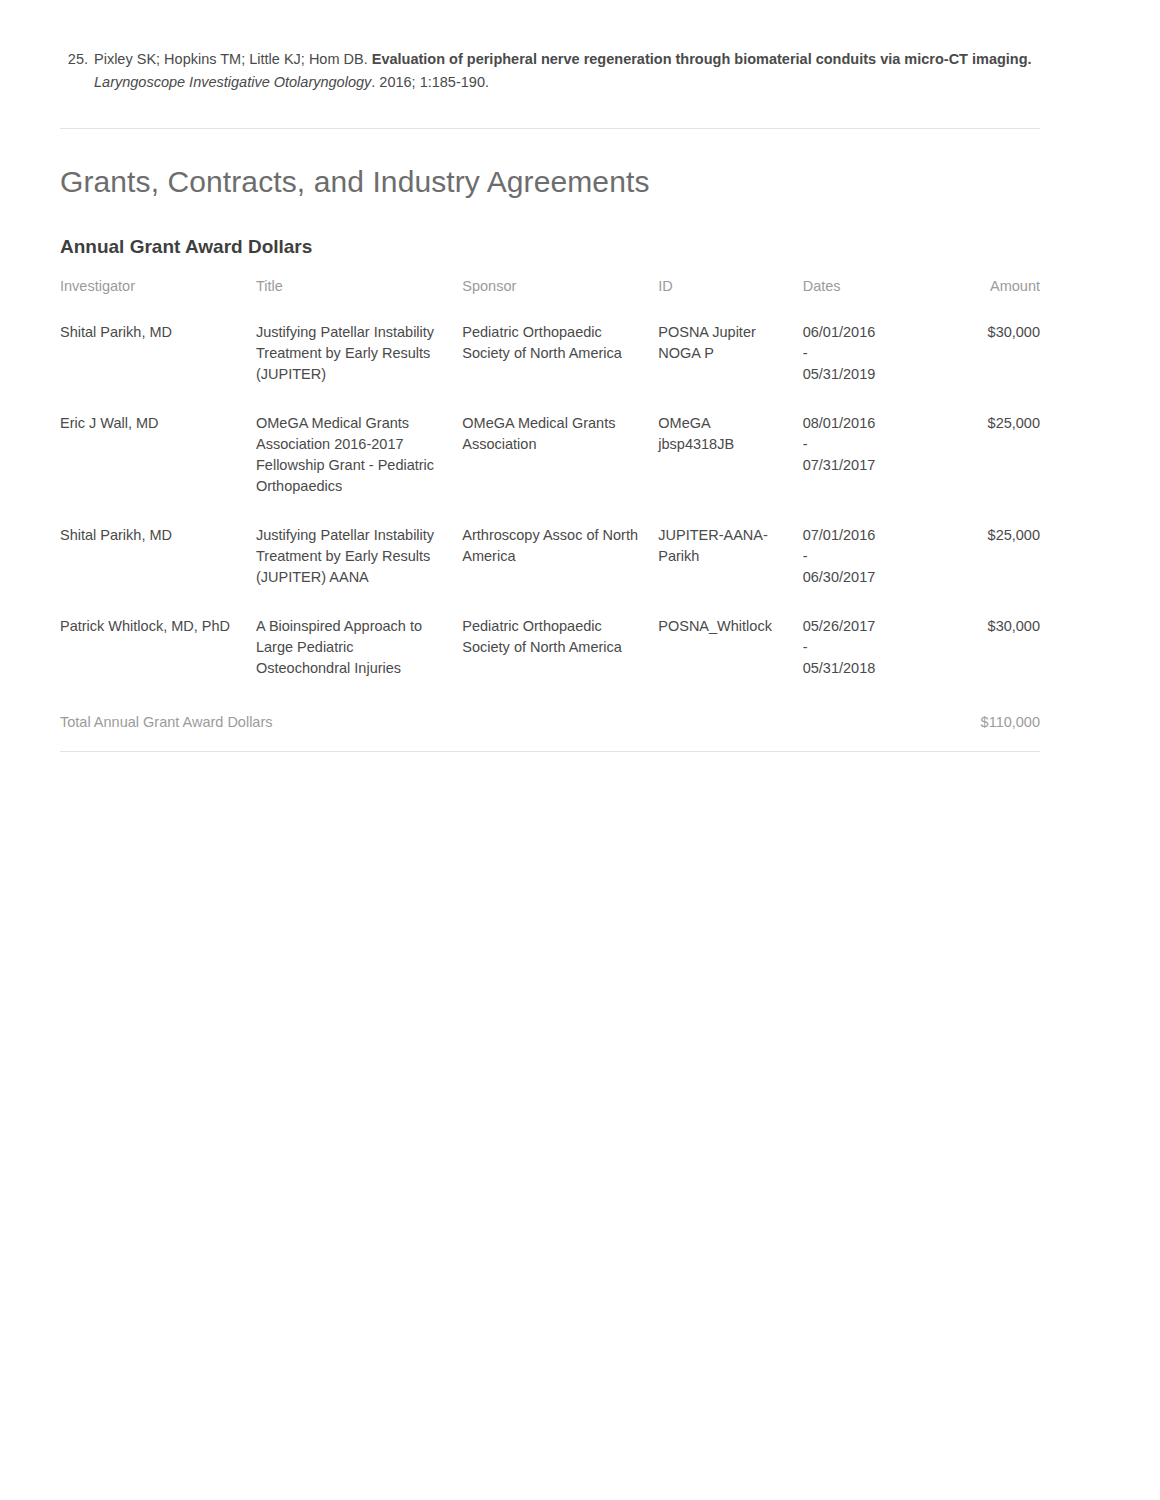25. Pixley SK; Hopkins TM; Little KJ; Hom DB. Evaluation of peripheral nerve regeneration through biomaterial conduits via micro-CT imaging. Laryngoscope Investigative Otolaryngology. 2016; 1:185-190.
Grants, Contracts, and Industry Agreements
Annual Grant Award Dollars
| Investigator | Title | Sponsor | ID | Dates | Amount |
| --- | --- | --- | --- | --- | --- |
| Shital Parikh, MD | Justifying Patellar Instability Treatment by Early Results (JUPITER) | Pediatric Orthopaedic Society of North America | POSNA Jupiter NOGA P | 06/01/2016 - 05/31/2019 | $30,000 |
| Eric J Wall, MD | OMeGA Medical Grants Association 2016-2017 Fellowship Grant - Pediatric Orthopaedics | OMeGA Medical Grants Association | OMeGA jbsp4318JB | 08/01/2016 - 07/31/2017 | $25,000 |
| Shital Parikh, MD | Justifying Patellar Instability Treatment by Early Results (JUPITER) AANA | Arthroscopy Assoc of North America | JUPITER-AANA-Parikh | 07/01/2016 - 06/30/2017 | $25,000 |
| Patrick Whitlock, MD, PhD | A Bioinspired Approach to Large Pediatric Osteochondral Injuries | Pediatric Orthopaedic Society of North America | POSNA_Whitlock | 05/26/2017 - 05/31/2018 | $30,000 |
| Total Annual Grant Award Dollars | $110,000 |